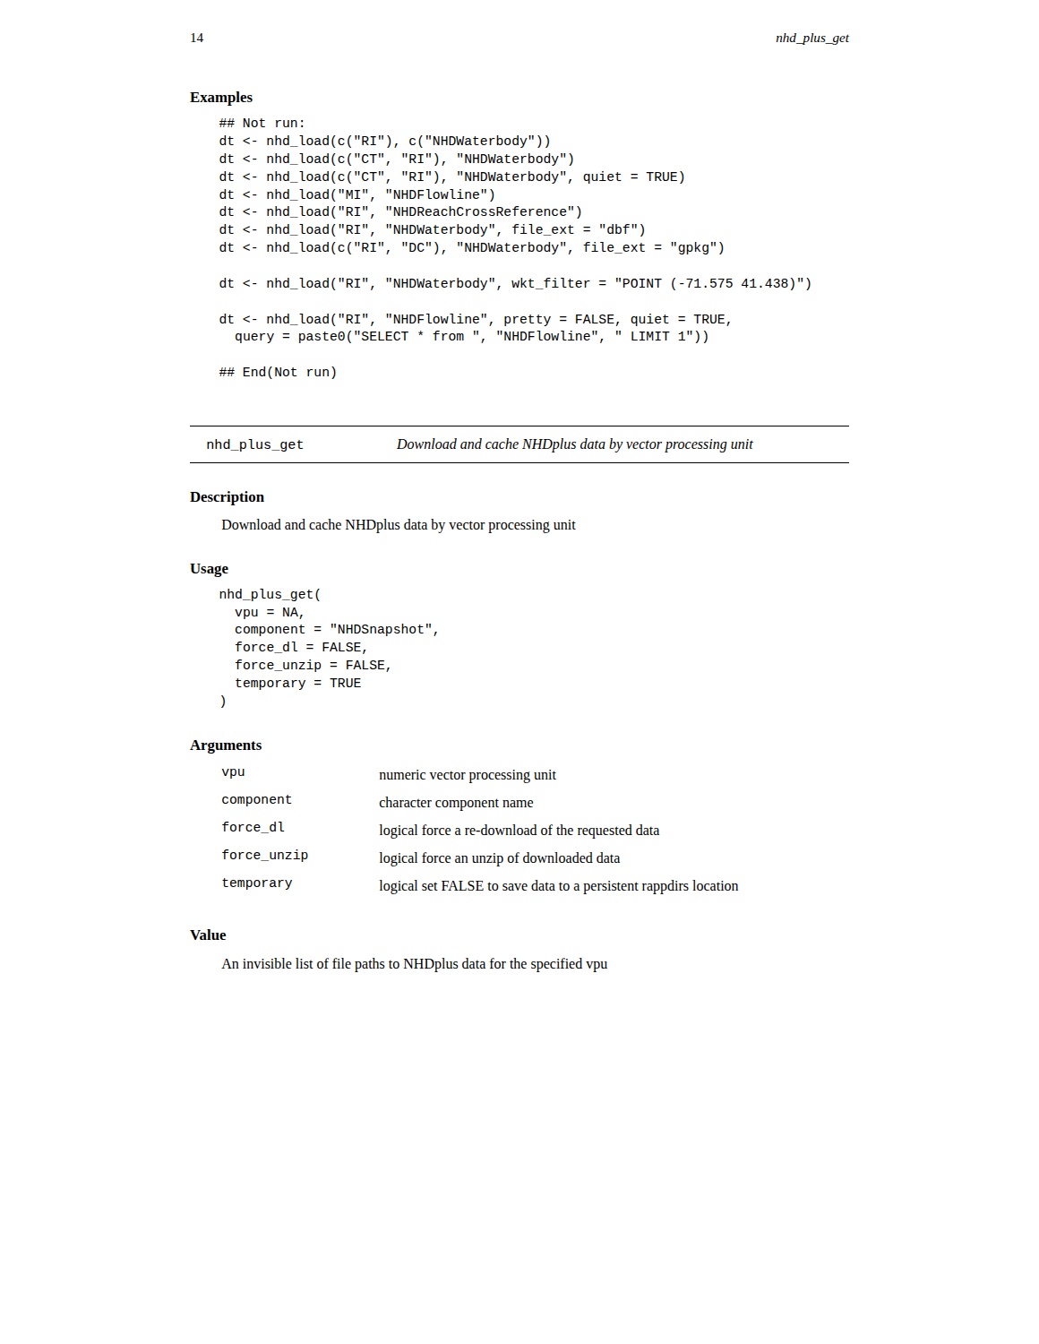14 nhd_plus_get
Examples
## Not run:
dt <- nhd_load(c("RI"), c("NHDWaterbody"))
dt <- nhd_load(c("CT", "RI"), "NHDWaterbody")
dt <- nhd_load(c("CT", "RI"), "NHDWaterbody", quiet = TRUE)
dt <- nhd_load("MI", "NHDFlowline")
dt <- nhd_load("RI", "NHDReachCrossReference")
dt <- nhd_load("RI", "NHDWaterbody", file_ext = "dbf")
dt <- nhd_load(c("RI", "DC"), "NHDWaterbody", file_ext = "gpkg")

dt <- nhd_load("RI", "NHDWaterbody", wkt_filter = "POINT (-71.575 41.438)")

dt <- nhd_load("RI", "NHDFlowline", pretty = FALSE, quiet = TRUE,
  query = paste0("SELECT * from ", "NHDFlowline", " LIMIT 1"))

## End(Not run)
nhd_plus_get Download and cache NHDplus data by vector processing unit
Description
Download and cache NHDplus data by vector processing unit
Usage
nhd_plus_get(
  vpu = NA,
  component = "NHDSnapshot",
  force_dl = FALSE,
  force_unzip = FALSE,
  temporary = TRUE
)
Arguments
vpu
numeric vector processing unit
component
character component name
force_dl
logical force a re-download of the requested data
force_unzip
logical force an unzip of downloaded data
temporary
logical set FALSE to save data to a persistent rappdirs location
Value
An invisible list of file paths to NHDplus data for the specified vpu